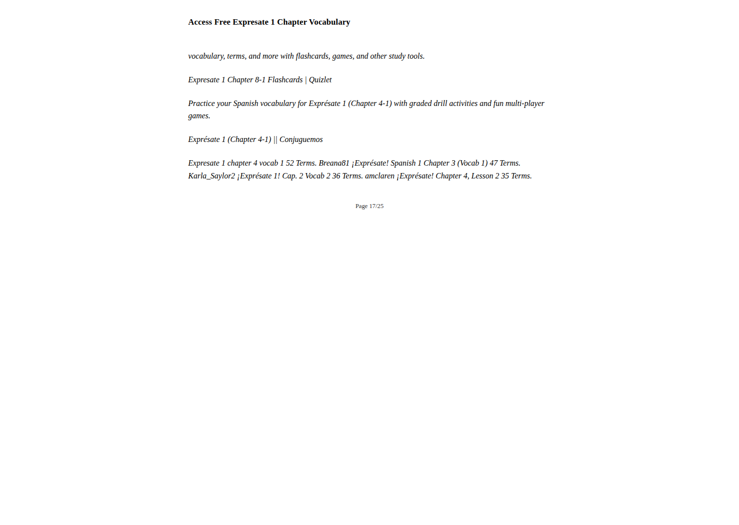Access Free Expresate 1 Chapter Vocabulary
vocabulary, terms, and more with flashcards, games, and other study tools.
Expresate 1 Chapter 8-1 Flashcards | Quizlet
Practice your Spanish vocabulary for Exprésate 1 (Chapter 4-1) with graded drill activities and fun multi-player games.
Exprésate 1 (Chapter 4-1) || Conjuguemos
Expresate 1 chapter 4 vocab 1 52 Terms. Breana81 ¡Exprésate! Spanish 1 Chapter 3 (Vocab 1) 47 Terms. Karla_Saylor2 ¡Exprésate 1! Cap. 2 Vocab 2 36 Terms. amclaren ¡Exprésate! Chapter 4, Lesson 2 35 Terms.
Page 17/25